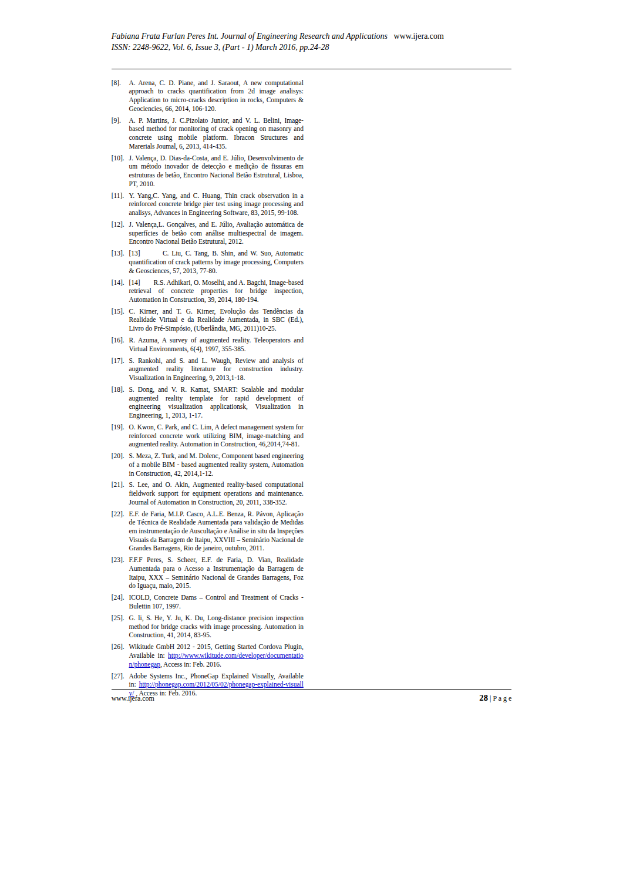Fabiana Frata Furlan Peres Int. Journal of Engineering Research and Applications www.ijera.com
ISSN: 2248-9622, Vol. 6, Issue 3, (Part - 1) March 2016, pp.24-28
[8]. A. Arena, C. D. Piane, and J. Saraout, A new computational approach to cracks quantification from 2d image analisys: Application to micro-cracks description in rocks, Computers & Geociencies, 66, 2014, 106-120.
[9]. A. P. Martins, J. C.Pizolato Junior, and V. L. Belini, Image-based method for monitoring of crack opening on masonry and concrete using mobile platform. Ibracon Structures and Marerials Joumal, 6, 2013, 414-435.
[10]. J. Valença, D. Dias-da-Costa, and E. Júlio, Desenvolvimento de um método inovador de detecção e medição de fissuras em estruturas de betão, Encontro Nacional Betão Estrutural, Lisboa, PT, 2010.
[11]. Y. Yang,C. Yang, and C. Huang, Thin crack observation in a reinforced concrete bridge pier test using image processing and analisys, Advances in Engineering Software, 83, 2015, 99-108.
[12]. J. Valença,L. Gonçalves, and E. Júlio, Avaliação automática de superfícies de betão com análise multiespectral de imagem. Encontro Nacional Betão Estrutural, 2012.
[13].[13] C. Liu, C. Tang, B. Shin, and W. Suo, Automatic quantification of crack patterns by image processing, Computers & Geosciences, 57, 2013, 77-80.
[14].[14] R.S. Adhikari, O. Moselhi, and A. Bagchi, Image-based retrieval of concrete properties for bridge inspection, Automation in Construction, 39, 2014, 180-194.
[15]. C. Kirner, and T. G. Kirner, Evolução das Tendências da Realidade Virtual e da Realidade Aumentada, in SBC (Ed.), Livro do Pré-Simpósio, (Uberlândia, MG, 2011)10-25.
[16]. R. Azuma, A survey of augmented reality. Teleoperators and Virtual Environments, 6(4), 1997, 355-385.
[17]. S. Rankohi, and S. and L. Waugh, Review and analysis of augmented reality literature for construction industry. Visualization in Engineering, 9, 2013,1-18.
[18]. S. Dong, and V. R. Kamat, SMART: Scalable and modular augmented reality template for rapid development of engineering visualization applicationsk, Visualization in Engineering, 1, 2013, 1-17.
[19]. O. Kwon, C. Park, and C. Lim, A defect management system for reinforced concrete work utilizing BIM, image-matching and augmented reality. Automation in Construction, 46,2014,74-81.
[20]. S. Meza, Z. Turk, and M. Dolenc, Component based engineering of a mobile BIM - based augmented reality system, Automation in Construction, 42, 2014,1-12.
[21]. S. Lee, and O. Akin, Augmented reality-based computational fieldwork support for equipment operations and maintenance. Journal of Automation in Construction, 20, 2011, 338-352.
[22]. E.F. de Faria, M.I.P. Casco, A.L.E. Benza, R. Pávon, Aplicação de Técnica de Realidade Aumentada para validação de Medidas em instrumentação de Auscultação e Análise in situ da Inspeções Visuais da Barragem de Itaipu, XXVIII – Seminário Nacional de Grandes Barragens, Rio de janeiro, outubro, 2011.
[23]. F.F.F Peres, S. Scheer, E.F. de Faria, D. Vian, Realidade Aumentada para o Acesso a Instrumentação da Barragem de Itaipu, XXX – Seminário Nacional de Grandes Barragens, Foz do Iguaçu, maio, 2015.
[24]. ICOLD, Concrete Dams – Control and Treatment of Cracks - Bulettin 107, 1997.
[25]. G. li, S. He, Y. Ju, K. Du, Long-distance precision inspection method for bridge cracks with image processing. Automation in Construction, 41, 2014, 83-95.
[26]. Wikitude GmbH 2012 - 2015, Getting Started Cordova Plugin, Available in: http://www.wikitude.com/developer/documentation/phonegap, Access in: Feb. 2016.
[27]. Adobe Systems Inc., PhoneGap Explained Visually, Available in: http://phonegap.com/2012/05/02/phonegap-explained-visually/ , Access in: Feb. 2016.
www.ijera.com 28 | P a g e